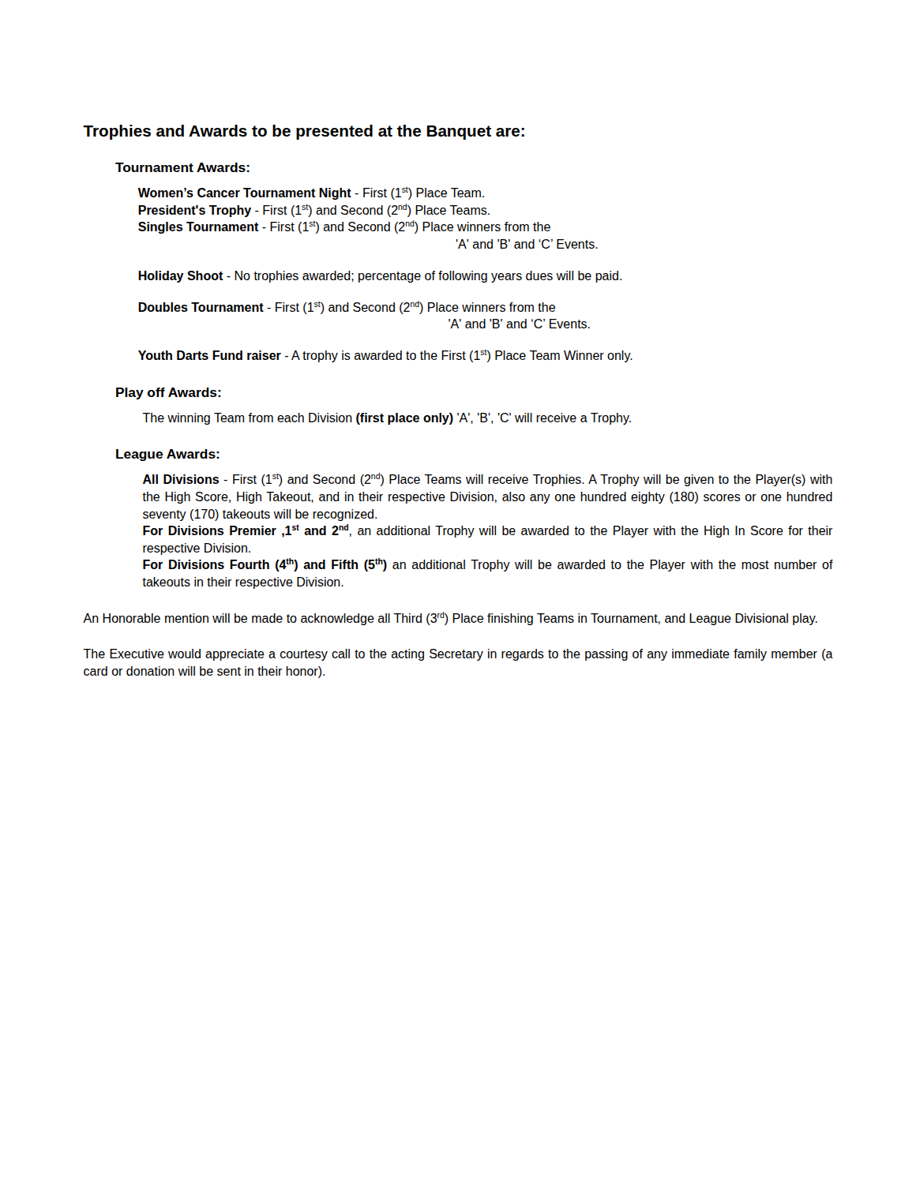Trophies and Awards to be presented at the Banquet are:
Tournament Awards:
Women’s Cancer Tournament Night - First (1st) Place Team.
President's Trophy - First (1st) and Second (2nd) Place Teams.
Singles Tournament - First (1st) and Second (2nd) Place winners from the 'A' and 'B' and ‘C’ Events.
Holiday Shoot - No trophies awarded; percentage of following years dues will be paid.
Doubles Tournament - First (1st) and Second (2nd) Place winners from the 'A' and 'B' and ‘C’ Events.
Youth Darts Fund raiser - A trophy is awarded to the First (1st) Place Team Winner only.
Play off Awards:
The winning Team from each Division (first place only) 'A', 'B', 'C' will receive a Trophy.
League Awards:
All Divisions - First (1st) and Second (2nd) Place Teams will receive Trophies. A Trophy will be given to the Player(s) with the High Score, High Takeout, and in their respective Division, also any one hundred eighty (180) scores or one hundred seventy (170) takeouts will be recognized.
For Divisions Premier ,1st and 2nd, an additional Trophy will be awarded to the Player with the High In Score for their respective Division.
For Divisions Fourth (4th) and Fifth (5th) an additional Trophy will be awarded to the Player with the most number of takeouts in their respective Division.
An Honorable mention will be made to acknowledge all Third (3rd) Place finishing Teams in Tournament, and League Divisional play.
The Executive would appreciate a courtesy call to the acting Secretary in regards to the passing of any immediate family member (a card or donation will be sent in their honor).